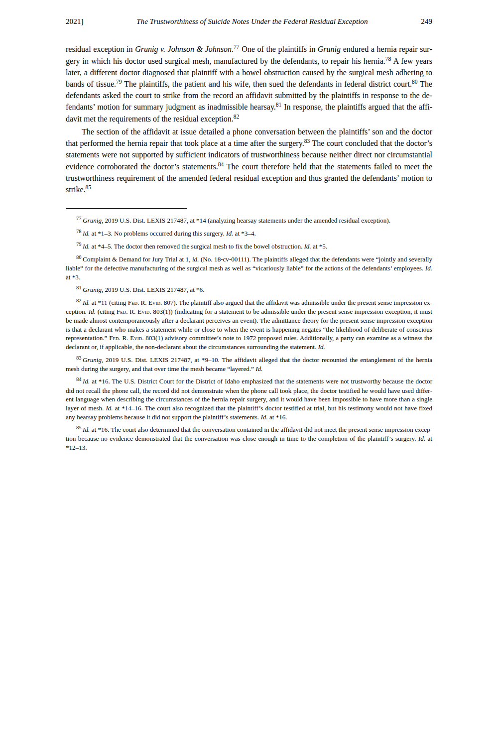2021] The Trustworthiness of Suicide Notes Under the Federal Residual Exception 249
residual exception in Grunig v. Johnson & Johnson.77 One of the plaintiffs in Grunig endured a hernia repair surgery in which his doctor used surgical mesh, manufactured by the defendants, to repair his hernia.78 A few years later, a different doctor diagnosed that plaintiff with a bowel obstruction caused by the surgical mesh adhering to bands of tissue.79 The plaintiffs, the patient and his wife, then sued the defendants in federal district court.80 The defendants asked the court to strike from the record an affidavit submitted by the plaintiffs in response to the defendants’ motion for summary judgment as inadmissible hearsay.81 In response, the plaintiffs argued that the affidavit met the requirements of the residual exception.82
The section of the affidavit at issue detailed a phone conversation between the plaintiffs’ son and the doctor that performed the hernia repair that took place at a time after the surgery.83 The court concluded that the doctor’s statements were not supported by sufficient indicators of trustworthiness because neither direct nor circumstantial evidence corroborated the doctor’s statements.84 The court therefore held that the statements failed to meet the trustworthiness requirement of the amended federal residual exception and thus granted the defendants’ motion to strike.85
Grunig, 2019 U.S. Dist. LEXIS 217487, at *14 (analyzing hearsay statements under the amended residual exception).
Id. at *1–3. No problems occurred during this surgery. Id. at *3–4.
Id. at *4–5. The doctor then removed the surgical mesh to fix the bowel obstruction. Id. at *5.
Complaint & Demand for Jury Trial at 1, id. (No. 18-cv-00111). The plaintiffs alleged that the defendants were “jointly and severally liable” for the defective manufacturing of the surgical mesh as well as “vicariously liable” for the actions of the defendants’ employees. Id. at *3.
Grunig, 2019 U.S. Dist. LEXIS 217487, at *6.
Id. at *11 (citing Fed. R. Evid. 807). The plaintiff also argued that the affidavit was admissible under the present sense impression exception. Id. (citing Fed. R. Evid. 803(1)) (indicating for a statement to be admissible under the present sense impression exception, it must be made almost contemporaneously after a declarant perceives an event). The admittance theory for the present sense impression exception is that a declarant who makes a statement while or close to when the event is happening negates “the likelihood of deliberate of conscious representation.” Fed. R. Evid. 803(1) advisory committee’s note to 1972 proposed rules. Additionally, a party can examine as a witness the declarant or, if applicable, the non-declarant about the circumstances surrounding the statement. Id.
Grunig, 2019 U.S. Dist. LEXIS 217487, at *9–10. The affidavit alleged that the doctor recounted the entanglement of the hernia mesh during the surgery, and that over time the mesh became “layered.” Id.
Id. at *16. The U.S. District Court for the District of Idaho emphasized that the statements were not trustworthy because the doctor did not recall the phone call, the record did not demonstrate when the phone call took place, the doctor testified he would have used different language when describing the circumstances of the hernia repair surgery, and it would have been impossible to have more than a single layer of mesh. Id. at *14–16. The court also recognized that the plaintiff’s doctor testified at trial, but his testimony would not have fixed any hearsay problems because it did not support the plaintiff’s statements. Id. at *16.
Id. at *16. The court also determined that the conversation contained in the affidavit did not meet the present sense impression exception because no evidence demonstrated that the conversation was close enough in time to the completion of the plaintiff’s surgery. Id. at *12–13.